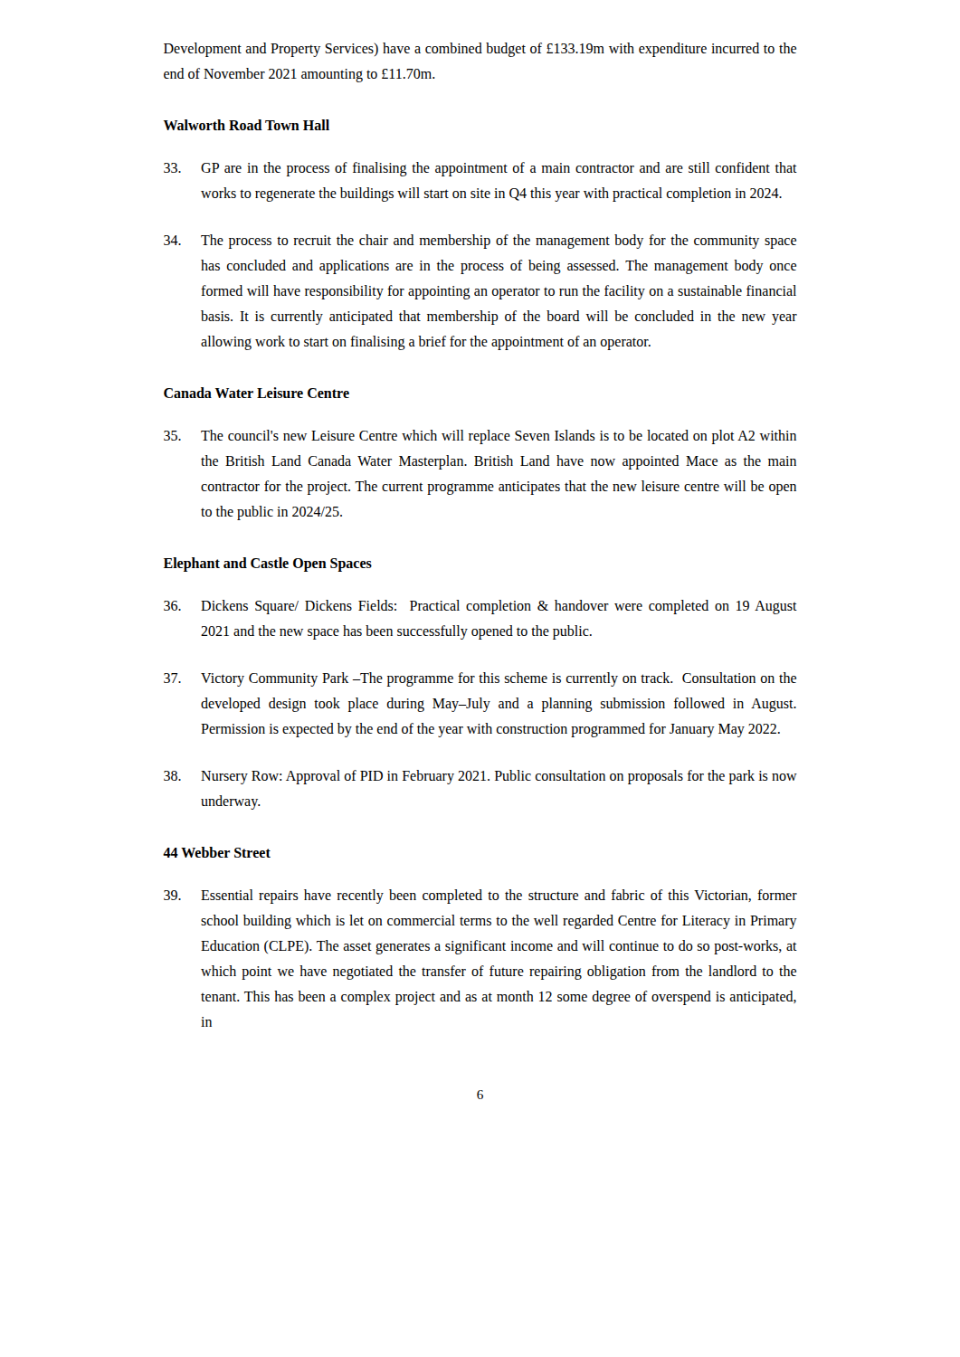Development and Property Services) have a combined budget of £133.19m with expenditure incurred to the end of November 2021 amounting to £11.70m.
Walworth Road Town Hall
33. GP are in the process of finalising the appointment of a main contractor and are still confident that works to regenerate the buildings will start on site in Q4 this year with practical completion in 2024.
34. The process to recruit the chair and membership of the management body for the community space has concluded and applications are in the process of being assessed. The management body once formed will have responsibility for appointing an operator to run the facility on a sustainable financial basis. It is currently anticipated that membership of the board will be concluded in the new year allowing work to start on finalising a brief for the appointment of an operator.
Canada Water Leisure Centre
35. The council's new Leisure Centre which will replace Seven Islands is to be located on plot A2 within the British Land Canada Water Masterplan. British Land have now appointed Mace as the main contractor for the project. The current programme anticipates that the new leisure centre will be open to the public in 2024/25.
Elephant and Castle Open Spaces
36. Dickens Square/ Dickens Fields: Practical completion & handover were completed on 19 August 2021 and the new space has been successfully opened to the public.
37. Victory Community Park –The programme for this scheme is currently on track. Consultation on the developed design took place during May–July and a planning submission followed in August. Permission is expected by the end of the year with construction programmed for January May 2022.
38. Nursery Row: Approval of PID in February 2021. Public consultation on proposals for the park is now underway.
44 Webber Street
39. Essential repairs have recently been completed to the structure and fabric of this Victorian, former school building which is let on commercial terms to the well regarded Centre for Literacy in Primary Education (CLPE). The asset generates a significant income and will continue to do so post-works, at which point we have negotiated the transfer of future repairing obligation from the landlord to the tenant. This has been a complex project and as at month 12 some degree of overspend is anticipated, in
6